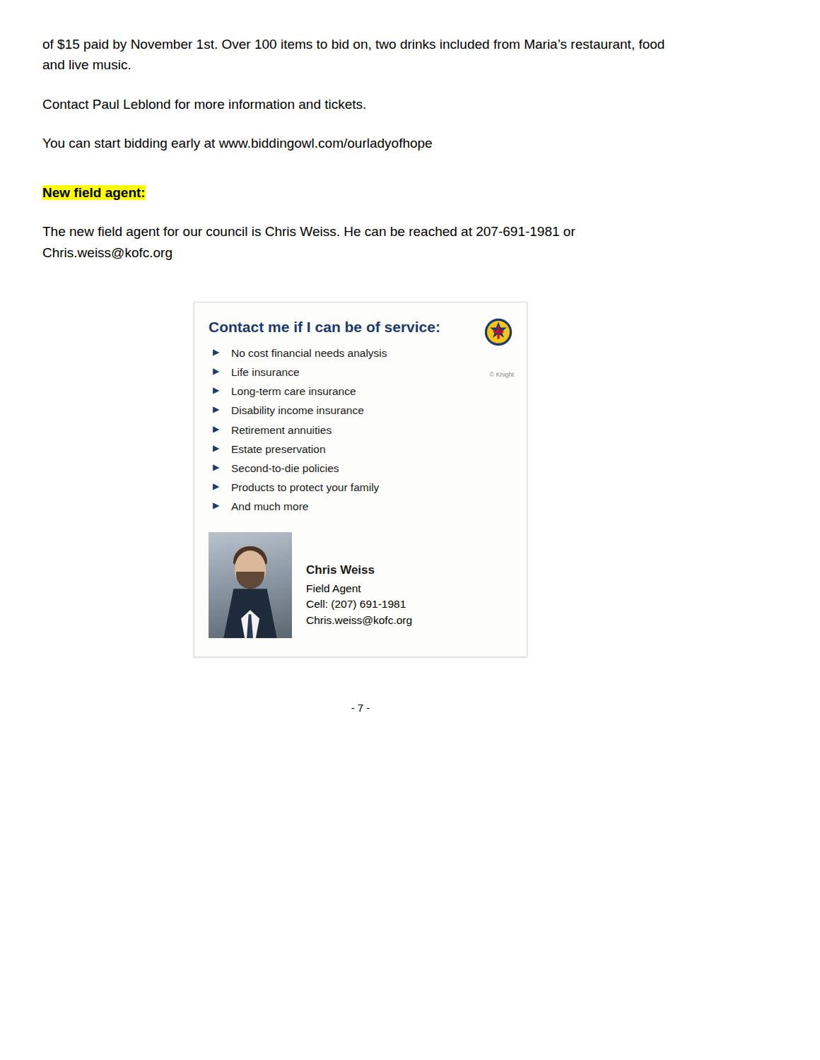of $15 paid by November 1st. Over 100 items to bid on, two drinks included from Maria’s restaurant, food and live music.
Contact Paul Leblond for more information and tickets.
You can start bidding early at www.biddingowl.com/ourladyofhope
New field agent:
The new field agent for our council is Chris Weiss. He can be reached at 207-691-1981 or Chris.weiss@kofc.org
Contact me if I can be of service:
K of C
No cost financial needs analysis
Life insurance
Long-term care insurance
Disability income insurance
Retirement annuities
Estate preservation
Second-to-die policies
Products to protect your family
And much more
© Knight
Chris Weiss
Field Agent
Cell: (207) 691-1981
Chris.weiss@kofc.org
- 7 -